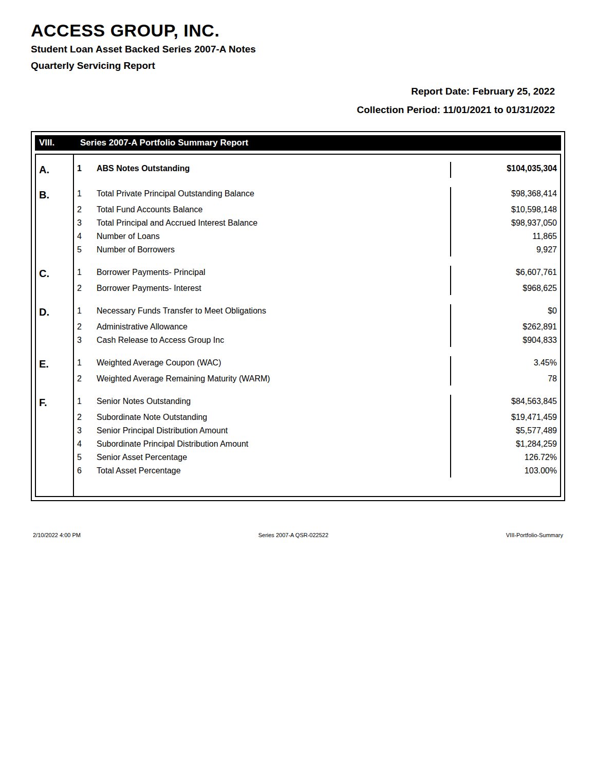ACCESS GROUP, INC.
Student Loan Asset Backed Series 2007-A Notes
Quarterly Servicing Report
Report Date: February 25, 2022
Collection Period: 11/01/2021 to 01/31/2022
VIII. Series 2007-A Portfolio Summary Report
| A. | 1 | ABS Notes Outstanding | $104,035,304 |
| B. | 1 | Total Private Principal Outstanding Balance | $98,368,414 |
| | 2 | Total Fund Accounts Balance | $10,598,148 |
| | 3 | Total Principal and Accrued Interest Balance | $98,937,050 |
| | 4 | Number of Loans | 11,865 |
| | 5 | Number of Borrowers | 9,927 |
| C. | 1 | Borrower Payments- Principal | $6,607,761 |
| | 2 | Borrower Payments- Interest | $968,625 |
| D. | 1 | Necessary Funds Transfer to Meet Obligations | $0 |
| | 2 | Administrative Allowance | $262,891 |
| | 3 | Cash Release to Access Group Inc | $904,833 |
| E. | 1 | Weighted Average Coupon (WAC) | 3.45% |
| | 2 | Weighted Average Remaining Maturity (WARM) | 78 |
| F. | 1 | Senior Notes Outstanding | $84,563,845 |
| | 2 | Subordinate Note Outstanding | $19,471,459 |
| | 3 | Senior Principal Distribution Amount | $5,577,489 |
| | 4 | Subordinate Principal Distribution Amount | $1,284,259 |
| | 5 | Senior Asset Percentage | 126.72% |
| | 6 | Total Asset Percentage | 103.00% |
2/10/2022 4:00 PM Series 2007-A QSR-022522 VIII-Portfolio-Summary